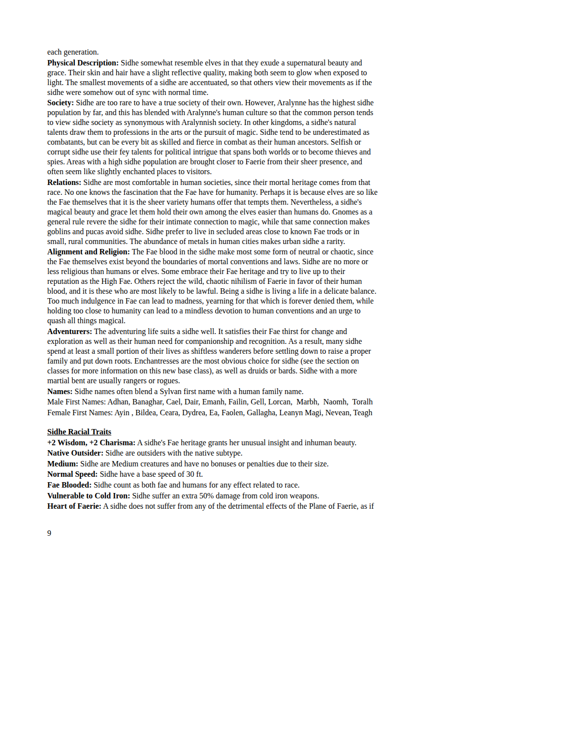each generation.
Physical Description: Sidhe somewhat resemble elves in that they exude a supernatural beauty and grace. Their skin and hair have a slight reflective quality, making both seem to glow when exposed to light. The smallest movements of a sidhe are accentuated, so that others view their movements as if the sidhe were somehow out of sync with normal time.
Society: Sidhe are too rare to have a true society of their own. However, Aralynne has the highest sidhe population by far, and this has blended with Aralynne's human culture so that the common person tends to view sidhe society as synonymous with Aralynnish society. In other kingdoms, a sidhe's natural talents draw them to professions in the arts or the pursuit of magic. Sidhe tend to be underestimated as combatants, but can be every bit as skilled and fierce in combat as their human ancestors. Selfish or corrupt sidhe use their fey talents for political intrigue that spans both worlds or to become thieves and spies. Areas with a high sidhe population are brought closer to Faerie from their sheer presence, and often seem like slightly enchanted places to visitors.
Relations: Sidhe are most comfortable in human societies, since their mortal heritage comes from that race. No one knows the fascination that the Fae have for humanity. Perhaps it is because elves are so like the Fae themselves that it is the sheer variety humans offer that tempts them. Nevertheless, a sidhe's magical beauty and grace let them hold their own among the elves easier than humans do. Gnomes as a general rule revere the sidhe for their intimate connection to magic, while that same connection makes goblins and pucas avoid sidhe. Sidhe prefer to live in secluded areas close to known Fae trods or in small, rural communities. The abundance of metals in human cities makes urban sidhe a rarity.
Alignment and Religion: The Fae blood in the sidhe make most some form of neutral or chaotic, since the Fae themselves exist beyond the boundaries of mortal conventions and laws. Sidhe are no more or less religious than humans or elves. Some embrace their Fae heritage and try to live up to their reputation as the High Fae. Others reject the wild, chaotic nihilism of Faerie in favor of their human blood, and it is these who are most likely to be lawful. Being a sidhe is living a life in a delicate balance. Too much indulgence in Fae can lead to madness, yearning for that which is forever denied them, while holding too close to humanity can lead to a mindless devotion to human conventions and an urge to quash all things magical.
Adventurers: The adventuring life suits a sidhe well. It satisfies their Fae thirst for change and exploration as well as their human need for companionship and recognition. As a result, many sidhe spend at least a small portion of their lives as shiftless wanderers before settling down to raise a proper family and put down roots. Enchantresses are the most obvious choice for sidhe (see the section on classes for more information on this new base class), as well as druids or bards. Sidhe with a more martial bent are usually rangers or rogues.
Names: Sidhe names often blend a Sylvan first name with a human family name.
Male First Names: Adhan, Banaghar, Cael, Dair, Emanh, Failin, Gell, Lorcan, Marbh, Naomh, Toralh
Female First Names: Ayin , Bildea, Ceara, Dydrea, Ea, Faolen, Gallagha, Leanyn Magi, Nevean, Teagh
Sidhe Racial Traits
+2 Wisdom, +2 Charisma: A sidhe's Fae heritage grants her unusual insight and inhuman beauty.
Native Outsider: Sidhe are outsiders with the native subtype.
Medium: Sidhe are Medium creatures and have no bonuses or penalties due to their size.
Normal Speed: Sidhe have a base speed of 30 ft.
Fae Blooded: Sidhe count as both fae and humans for any effect related to race.
Vulnerable to Cold Iron: Sidhe suffer an extra 50% damage from cold iron weapons.
Heart of Faerie: A sidhe does not suffer from any of the detrimental effects of the Plane of Faerie, as if
9